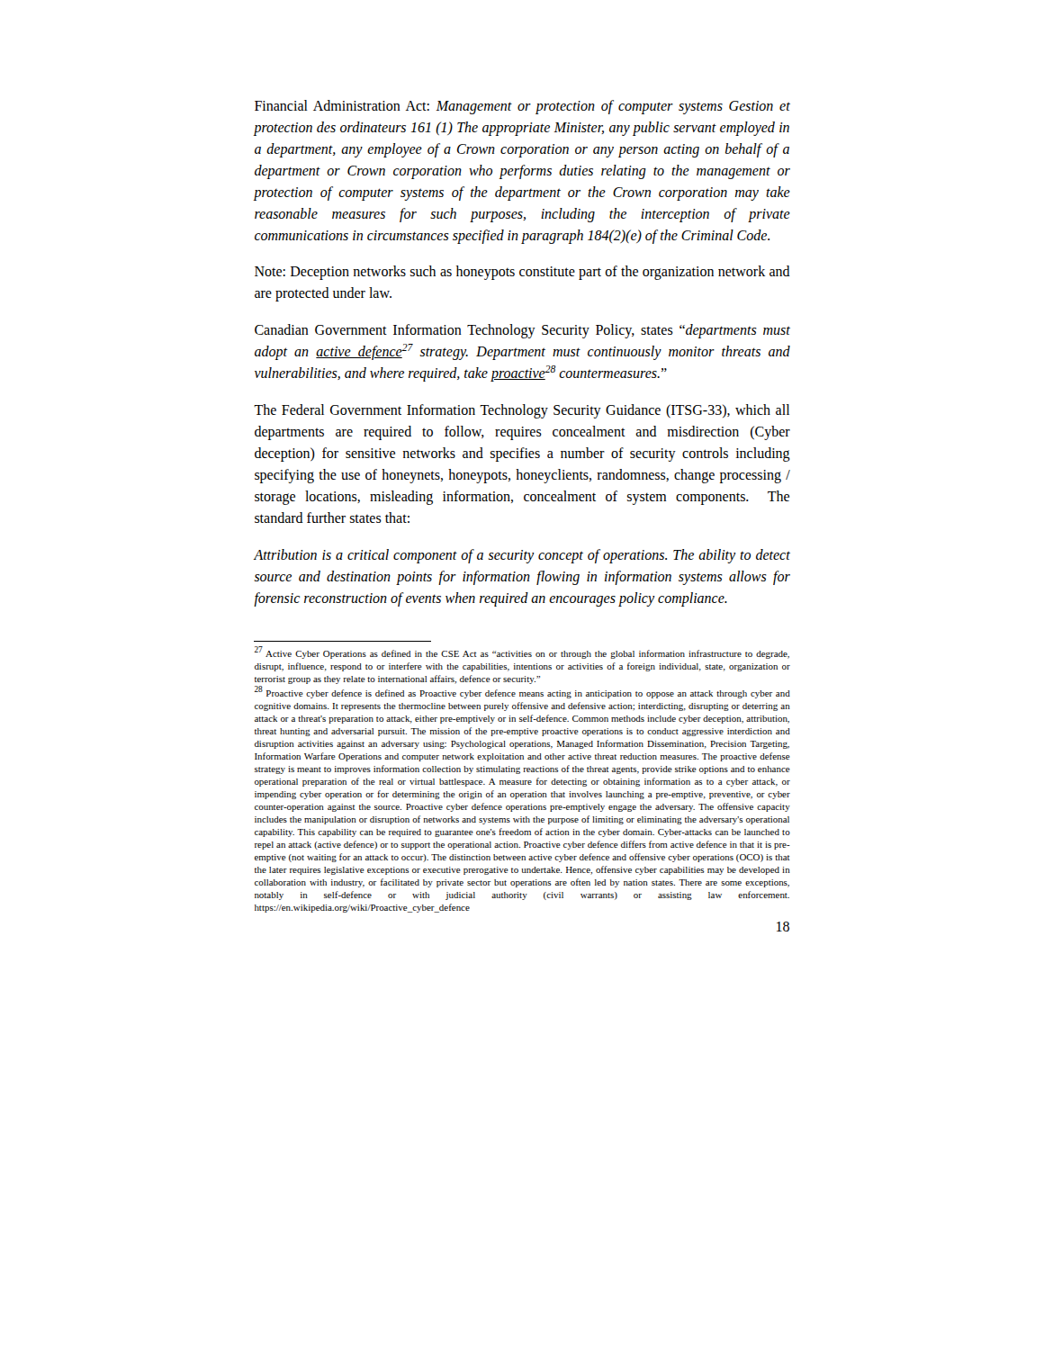Financial Administration Act: Management or protection of computer systems Gestion et protection des ordinateurs 161 (1) The appropriate Minister, any public servant employed in a department, any employee of a Crown corporation or any person acting on behalf of a department or Crown corporation who performs duties relating to the management or protection of computer systems of the department or the Crown corporation may take reasonable measures for such purposes, including the interception of private communications in circumstances specified in paragraph 184(2)(e) of the Criminal Code.
Note: Deception networks such as honeypots constitute part of the organization network and are protected under law.
Canadian Government Information Technology Security Policy, states “departments must adopt an active defence27 strategy. Department must continuously monitor threats and vulnerabilities, and where required, take proactive28 countermeasures.”
The Federal Government Information Technology Security Guidance (ITSG-33), which all departments are required to follow, requires concealment and misdirection (Cyber deception) for sensitive networks and specifies a number of security controls including specifying the use of honeynets, honeypots, honeyclients, randomness, change processing / storage locations, misleading information, concealment of system components. The standard further states that:
Attribution is a critical component of a security concept of operations. The ability to detect source and destination points for information flowing in information systems allows for forensic reconstruction of events when required an encourages policy compliance.
27 Active Cyber Operations as defined in the CSE Act as “activities on or through the global information infrastructure to degrade, disrupt, influence, respond to or interfere with the capabilities, intentions or activities of a foreign individual, state, organization or terrorist group as they relate to international affairs, defence or security.”
28 Proactive cyber defence is defined as Proactive cyber defence means acting in anticipation to oppose an attack through cyber and cognitive domains. It represents the thermocline between purely offensive and defensive action; interdicting, disrupting or deterring an attack or a threat's preparation to attack, either pre-emptively or in self-defence. Common methods include cyber deception, attribution, threat hunting and adversarial pursuit. The mission of the pre-emptive proactive operations is to conduct aggressive interdiction and disruption activities against an adversary using: Psychological operations, Managed Information Dissemination, Precision Targeting, Information Warfare Operations and computer network exploitation and other active threat reduction measures. The proactive defense strategy is meant to improves information collection by stimulating reactions of the threat agents, provide strike options and to enhance operational preparation of the real or virtual battlespace. A measure for detecting or obtaining information as to a cyber attack, or impending cyber operation or for determining the origin of an operation that involves launching a pre-emptive, preventive, or cyber counter-operation against the source. Proactive cyber defence operations pre-emptively engage the adversary. The offensive capacity includes the manipulation or disruption of networks and systems with the purpose of limiting or eliminating the adversary's operational capability. This capability can be required to guarantee one's freedom of action in the cyber domain. Cyber-attacks can be launched to repel an attack (active defence) or to support the operational action. Proactive cyber defence differs from active defence in that it is pre-emptive (not waiting for an attack to occur). The distinction between active cyber defence and offensive cyber operations (OCO) is that the later requires legislative exceptions or executive prerogative to undertake. Hence, offensive cyber capabilities may be developed in collaboration with industry, or facilitated by private sector but operations are often led by nation states. There are some exceptions, notably in self-defence or with judicial authority (civil warrants) or assisting law enforcement. https://en.wikipedia.org/wiki/Proactive_cyber_defence
18